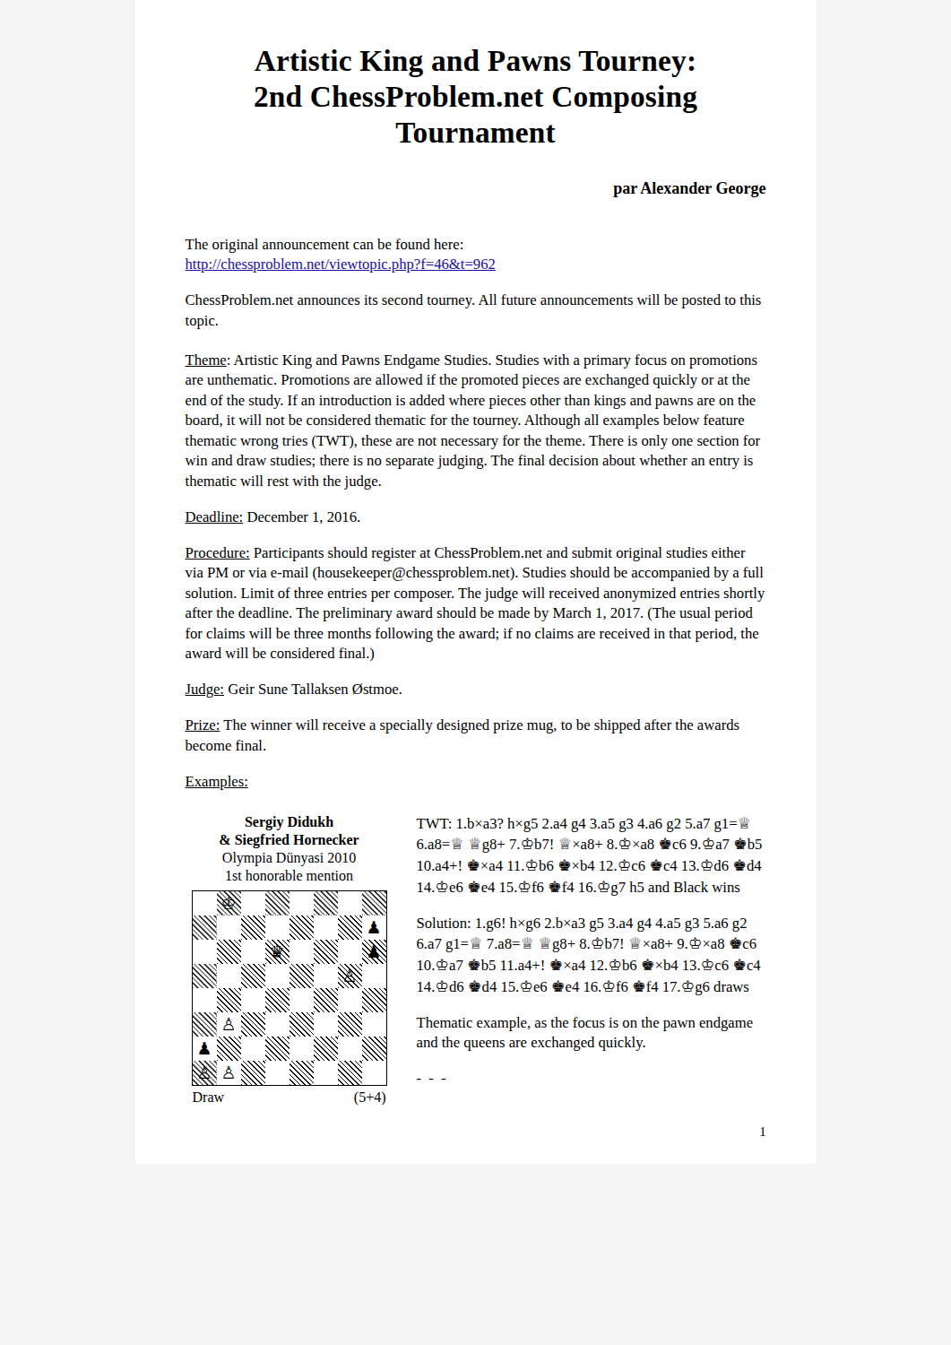Artistic King and Pawns Tourney:
2nd ChessProblem.net Composing Tournament
par Alexander George
The original announcement can be found here:
http://chessproblem.net/viewtopic.php?f=46&t=962
ChessProblem.net announces its second tourney. All future announcements will be posted to this topic.
Theme: Artistic King and Pawns Endgame Studies. Studies with a primary focus on promotions are unthematic. Promotions are allowed if the promoted pieces are exchanged quickly or at the end of the study. If an introduction is added where pieces other than kings and pawns are on the board, it will not be considered thematic for the tourney. Although all examples below feature thematic wrong tries (TWT), these are not necessary for the theme. There is only one section for win and draw studies; there is no separate judging. The final decision about whether an entry is thematic will rest with the judge.
Deadline: December 1, 2016.
Procedure: Participants should register at ChessProblem.net and submit original studies either via PM or via e-mail (housekeeper@chessproblem.net). Studies should be accompanied by a full solution. Limit of three entries per composer. The judge will received anonymized entries shortly after the deadline. The preliminary award should be made by March 1, 2017. (The usual period for claims will be three months following the award; if no claims are received in that period, the award will be considered final.)
Judge: Geir Sune Tallaksen Østmoe.
Prize: The winner will receive a specially designed prize mug, to be shipped after the awards become final.
Examples:
Sergiy Didukh
& Siegfried Hornecker
Olympia Dünyasi 2010
1st honorable mention
| | ♔ | | | | | | |
| | | | | | | | ♟ |
| | | | ♛ | | | | ♟ |
| | | | | | | ♙ | |
| | ♙ | | | | | | |
| ♟ | | | | | | | |
| ♙ | ♙ | | | | | | |
Draw(5+4)
TWT: 1.b×a3? h×g5 2.a4 g4 3.a5 g3 4.a6 g2 5.a7 g1=♕ 6.a8=♕ ♕g8+ 7.♔b7! ♕×a8+ 8.♔×a8 ♚c6 9.♔a7 ♚b5 10.a4+! ♚×a4 11.♔b6 ♚×b4 12.♔c6 ♚c4 13.♔d6 ♚d4 14.♔e6 ♚e4 15.♔f6 ♚f4 16.♔g7 h5 and Black wins
Solution: 1.g6! h×g6 2.b×a3 g5 3.a4 g4 4.a5 g3 5.a6 g2 6.a7 g1=♕ 7.a8=♕ ♕g8+ 8.♔b7! ♕×a8+ 9.♔×a8 ♚c6 10.♔a7 ♚b5 11.a4+! ♚×a4 12.♔b6 ♚×b4 13.♔c6 ♚c4 14.♔d6 ♚d4 15.♔e6 ♚e4 16.♔f6 ♚f4 17.♔g6 draws
Thematic example, as the focus is on the pawn endgame and the queens are exchanged quickly.
- - -
1